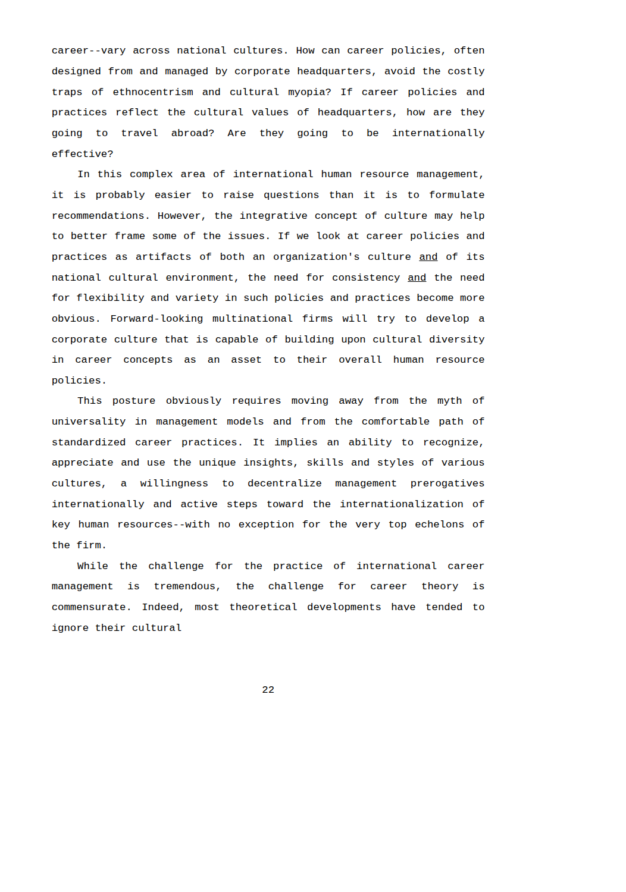career--vary across national cultures. How can career policies, often designed from and managed by corporate headquarters, avoid the costly traps of ethnocentrism and cultural myopia? If career policies and practices reflect the cultural values of headquarters, how are they going to travel abroad? Are they going to be internationally effective?
In this complex area of international human resource management, it is probably easier to raise questions than it is to formulate recommendations. However, the integrative concept of culture may help to better frame some of the issues. If we look at career policies and practices as artifacts of both an organization's culture and of its national cultural environment, the need for consistency and the need for flexibility and variety in such policies and practices become more obvious. Forward-looking multinational firms will try to develop a corporate culture that is capable of building upon cultural diversity in career concepts as an asset to their overall human resource policies.
This posture obviously requires moving away from the myth of universality in management models and from the comfortable path of standardized career practices. It implies an ability to recognize, appreciate and use the unique insights, skills and styles of various cultures, a willingness to decentralize management prerogatives internationally and active steps toward the internationalization of key human resources--with no exception for the very top echelons of the firm.
While the challenge for the practice of international career management is tremendous, the challenge for career theory is commensurate. Indeed, most theoretical developments have tended to ignore their cultural
22